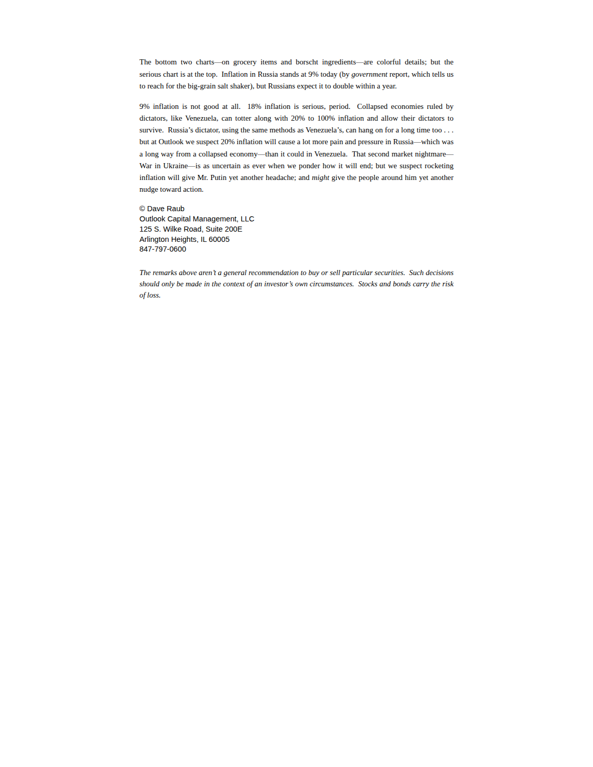The bottom two charts—on grocery items and borscht ingredients—are colorful details; but the serious chart is at the top. Inflation in Russia stands at 9% today (by government report, which tells us to reach for the big-grain salt shaker), but Russians expect it to double within a year.
9% inflation is not good at all. 18% inflation is serious, period. Collapsed economies ruled by dictators, like Venezuela, can totter along with 20% to 100% inflation and allow their dictators to survive. Russia’s dictator, using the same methods as Venezuela’s, can hang on for a long time too . . . but at Outlook we suspect 20% inflation will cause a lot more pain and pressure in Russia—which was a long way from a collapsed economy—than it could in Venezuela. That second market nightmare—War in Ukraine—is as uncertain as ever when we ponder how it will end; but we suspect rocketing inflation will give Mr. Putin yet another headache; and might give the people around him yet another nudge toward action.
© Dave Raub
Outlook Capital Management, LLC
125 S. Wilke Road, Suite 200E
Arlington Heights, IL 60005
847-797-0600
The remarks above aren’t a general recommendation to buy or sell particular securities. Such decisions should only be made in the context of an investor’s own circumstances. Stocks and bonds carry the risk of loss.